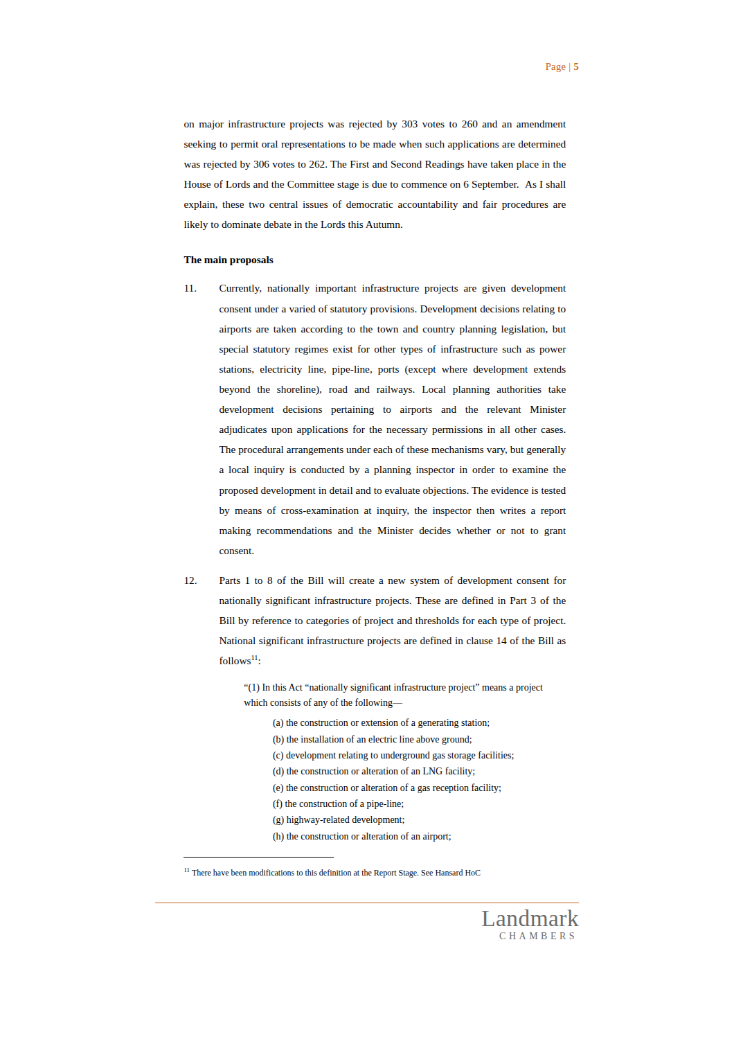Page | 5
on major infrastructure projects was rejected by 303 votes to 260 and an amendment seeking to permit oral representations to be made when such applications are determined was rejected by 306 votes to 262. The First and Second Readings have taken place in the House of Lords and the Committee stage is due to commence on 6 September. As I shall explain, these two central issues of democratic accountability and fair procedures are likely to dominate debate in the Lords this Autumn.
The main proposals
11.
Currently, nationally important infrastructure projects are given development consent under a varied of statutory provisions. Development decisions relating to airports are taken according to the town and country planning legislation, but special statutory regimes exist for other types of infrastructure such as power stations, electricity line, pipe-line, ports (except where development extends beyond the shoreline), road and railways. Local planning authorities take development decisions pertaining to airports and the relevant Minister adjudicates upon applications for the necessary permissions in all other cases. The procedural arrangements under each of these mechanisms vary, but generally a local inquiry is conducted by a planning inspector in order to examine the proposed development in detail and to evaluate objections. The evidence is tested by means of cross-examination at inquiry, the inspector then writes a report making recommendations and the Minister decides whether or not to grant consent.
12.
Parts 1 to 8 of the Bill will create a new system of development consent for nationally significant infrastructure projects. These are defined in Part 3 of the Bill by reference to categories of project and thresholds for each type of project. National significant infrastructure projects are defined in clause 14 of the Bill as follows11:
“(1) In this Act “nationally significant infrastructure project” means a project which consists of any of the following—
(a) the construction or extension of a generating station;
(b) the installation of an electric line above ground;
(c) development relating to underground gas storage facilities;
(d) the construction or alteration of an LNG facility;
(e) the construction or alteration of a gas reception facility;
(f) the construction of a pipe-line;
(g) highway-related development;
(h) the construction or alteration of an airport;
11 There have been modifications to this definition at the Report Stage. See Hansard HoC
Landmark CHAMBERS